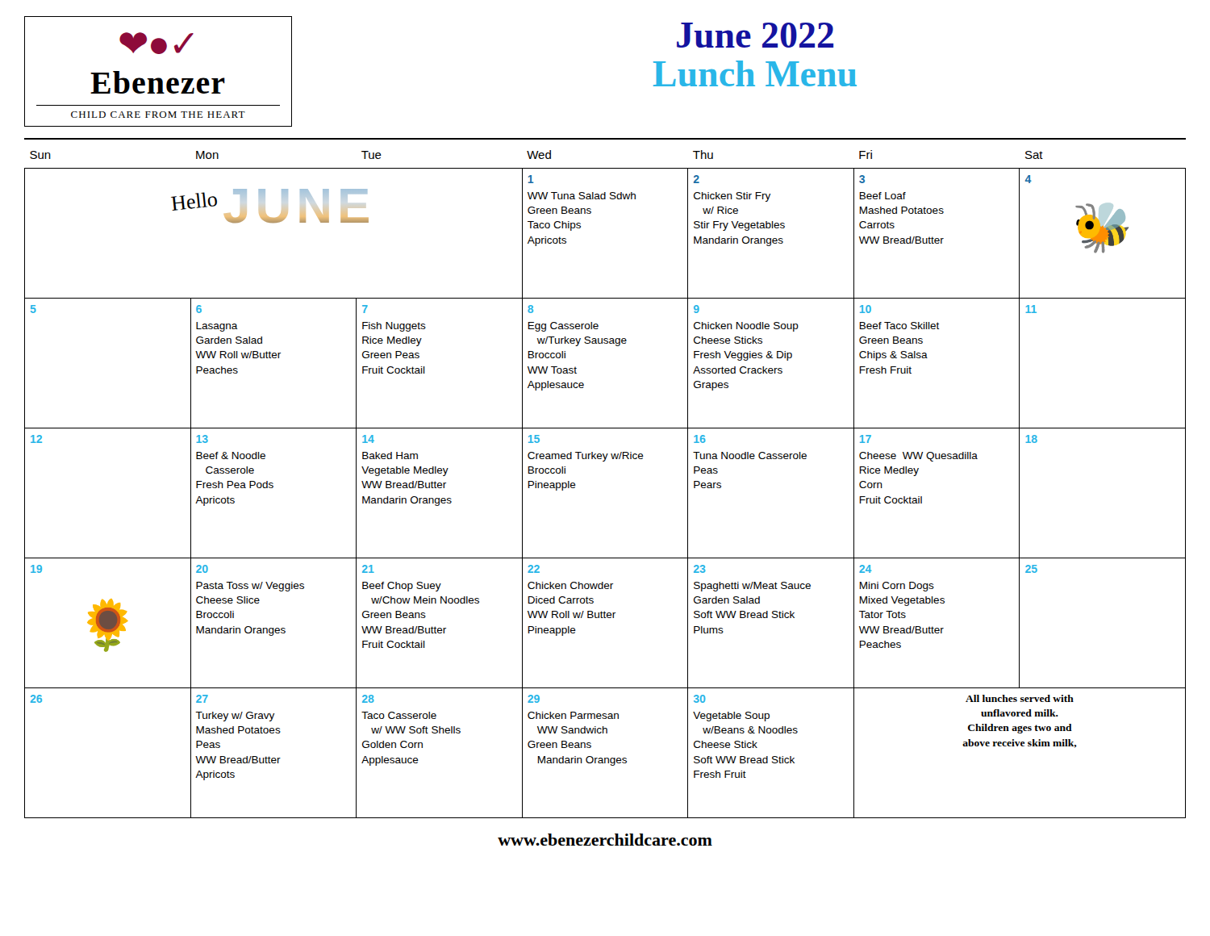❤●✓
Ebenezer
CHILD CARE FROM THE HEART
June 2022
Lunch Menu
| Sun | Mon | Tue | Wed | Thu | Fri | Sat |
| --- | --- | --- | --- | --- | --- | --- |
| Hello JUNE | 1 WW Tuna Salad Sdwh Green Beans Taco Chips Apricots | 2 Chicken Stir Fry w/ Rice Stir Fry Vegetables Mandarin Oranges | 3 Beef Loaf Mashed Potatoes Carrots WW Bread/Butter | 4 🐝 |
| 5 | 6 Lasagna Garden Salad WW Roll w/Butter Peaches | 7 Fish Nuggets Rice Medley Green Peas Fruit Cocktail | 8 Egg Casserole w/Turkey Sausage Broccoli WW Toast Applesauce | 9 Chicken Noodle Soup Cheese Sticks Fresh Veggies & Dip Assorted Crackers Grapes | 10 Beef Taco Skillet Green Beans Chips & Salsa Fresh Fruit | 11 |
| 12 | 13 Beef & Noodle Casserole Fresh Pea Pods Apricots | 14 Baked Ham Vegetable Medley WW Bread/Butter Mandarin Oranges | 15 Creamed Turkey w/Rice Broccoli Pineapple | 16 Tuna Noodle Casserole Peas Pears | 17 Cheese WW Quesadilla Rice Medley Corn Fruit Cocktail | 18 |
| 19 🌻 | 20 Pasta Toss w/ Veggies Cheese Slice Broccoli Mandarin Oranges | 21 Beef Chop Suey w/Chow Mein Noodles Green Beans WW Bread/Butter Fruit Cocktail | 22 Chicken Chowder Diced Carrots WW Roll w/ Butter Pineapple | 23 Spaghetti w/Meat Sauce Garden Salad Soft WW Bread Stick Plums | 24 Mini Corn Dogs Mixed Vegetables Tator Tots WW Bread/Butter Peaches | 25 |
| 26 | 27 Turkey w/ Gravy Mashed Potatoes Peas WW Bread/Butter Apricots | 28 Taco Casserole w/ WW Soft Shells Golden Corn Applesauce | 29 Chicken Parmesan WW Sandwich Green Beans Mandarin Oranges | 30 Vegetable Soup w/Beans & Noodles Cheese Stick Soft WW Bread Stick Fresh Fruit | All lunches served with unflavored milk. Children ages two and above receive skim milk, |
www.ebenezerchildcare.com